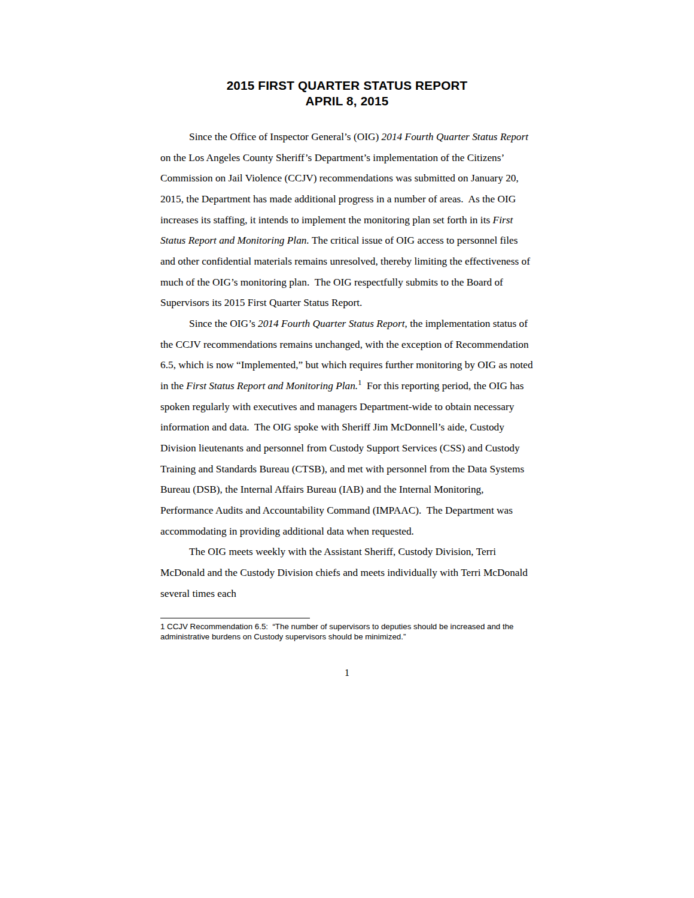2015 FIRST QUARTER STATUS REPORT
APRIL 8, 2015
Since the Office of Inspector General’s (OIG) 2014 Fourth Quarter Status Report on the Los Angeles County Sheriff’s Department’s implementation of the Citizens’ Commission on Jail Violence (CCJV) recommendations was submitted on January 20, 2015, the Department has made additional progress in a number of areas. As the OIG increases its staffing, it intends to implement the monitoring plan set forth in its First Status Report and Monitoring Plan. The critical issue of OIG access to personnel files and other confidential materials remains unresolved, thereby limiting the effectiveness of much of the OIG’s monitoring plan. The OIG respectfully submits to the Board of Supervisors its 2015 First Quarter Status Report.
Since the OIG’s 2014 Fourth Quarter Status Report, the implementation status of the CCJV recommendations remains unchanged, with the exception of Recommendation 6.5, which is now “Implemented,” but which requires further monitoring by OIG as noted in the First Status Report and Monitoring Plan.1 For this reporting period, the OIG has spoken regularly with executives and managers Department-wide to obtain necessary information and data. The OIG spoke with Sheriff Jim McDonnell’s aide, Custody Division lieutenants and personnel from Custody Support Services (CSS) and Custody Training and Standards Bureau (CTSB), and met with personnel from the Data Systems Bureau (DSB), the Internal Affairs Bureau (IAB) and the Internal Monitoring, Performance Audits and Accountability Command (IMPAAC). The Department was accommodating in providing additional data when requested.
The OIG meets weekly with the Assistant Sheriff, Custody Division, Terri McDonald and the Custody Division chiefs and meets individually with Terri McDonald several times each
1 CCJV Recommendation 6.5: “The number of supervisors to deputies should be increased and the administrative burdens on Custody supervisors should be minimized.”
1